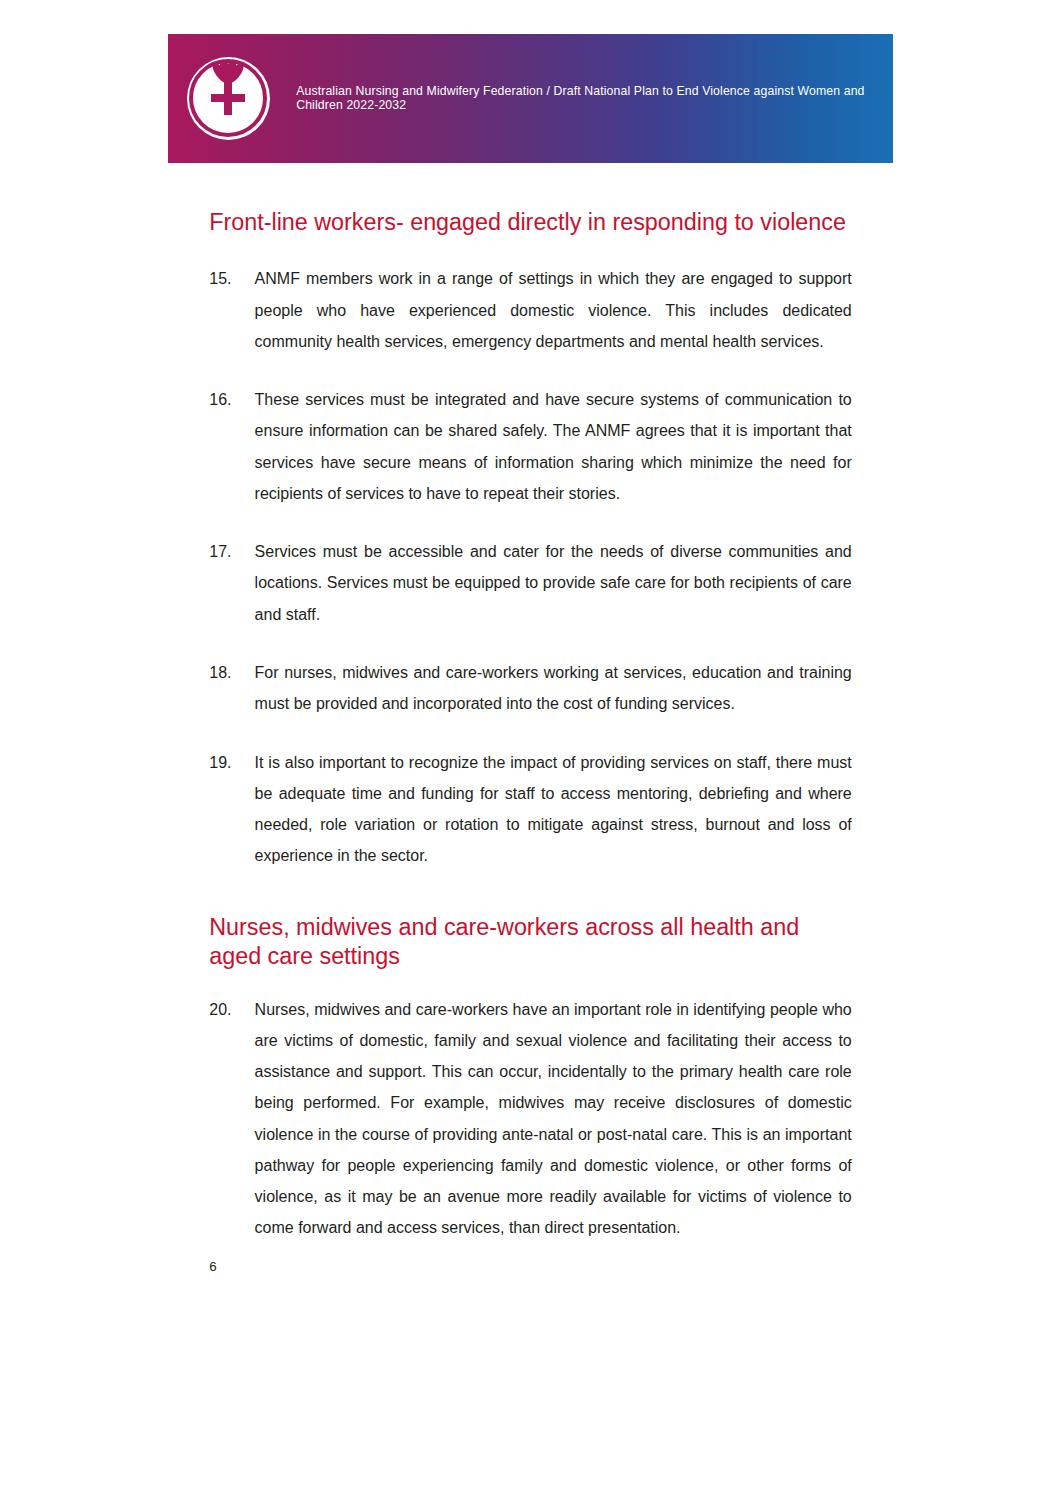Australian Nursing and Midwifery Federation / Draft National Plan to End Violence against Women and Children 2022-2032
Front-line workers- engaged directly in responding to violence
ANMF members work in a range of settings in which they are engaged to support people who have experienced domestic violence. This includes dedicated community health services, emergency departments and mental health services.
These services must be integrated and have secure systems of communication to ensure information can be shared safely. The ANMF agrees that it is important that services have secure means of information sharing which minimize the need for recipients of services to have to repeat their stories.
Services must be accessible and cater for the needs of diverse communities and locations. Services must be equipped to provide safe care for both recipients of care and staff.
For nurses, midwives and care-workers working at services, education and training must be provided and incorporated into the cost of funding services.
It is also important to recognize the impact of providing services on staff, there must be adequate time and funding for staff to access mentoring, debriefing and where needed, role variation or rotation to mitigate against stress, burnout and loss of experience in the sector.
Nurses, midwives and care-workers across all health and aged care settings
Nurses, midwives and care-workers have an important role in identifying people who are victims of domestic, family and sexual violence and facilitating their access to assistance and support. This can occur, incidentally to the primary health care role being performed. For example, midwives may receive disclosures of domestic violence in the course of providing ante-natal or post-natal care. This is an important pathway for people experiencing family and domestic violence, or other forms of violence, as it may be an avenue more readily available for victims of violence to come forward and access services, than direct presentation.
6